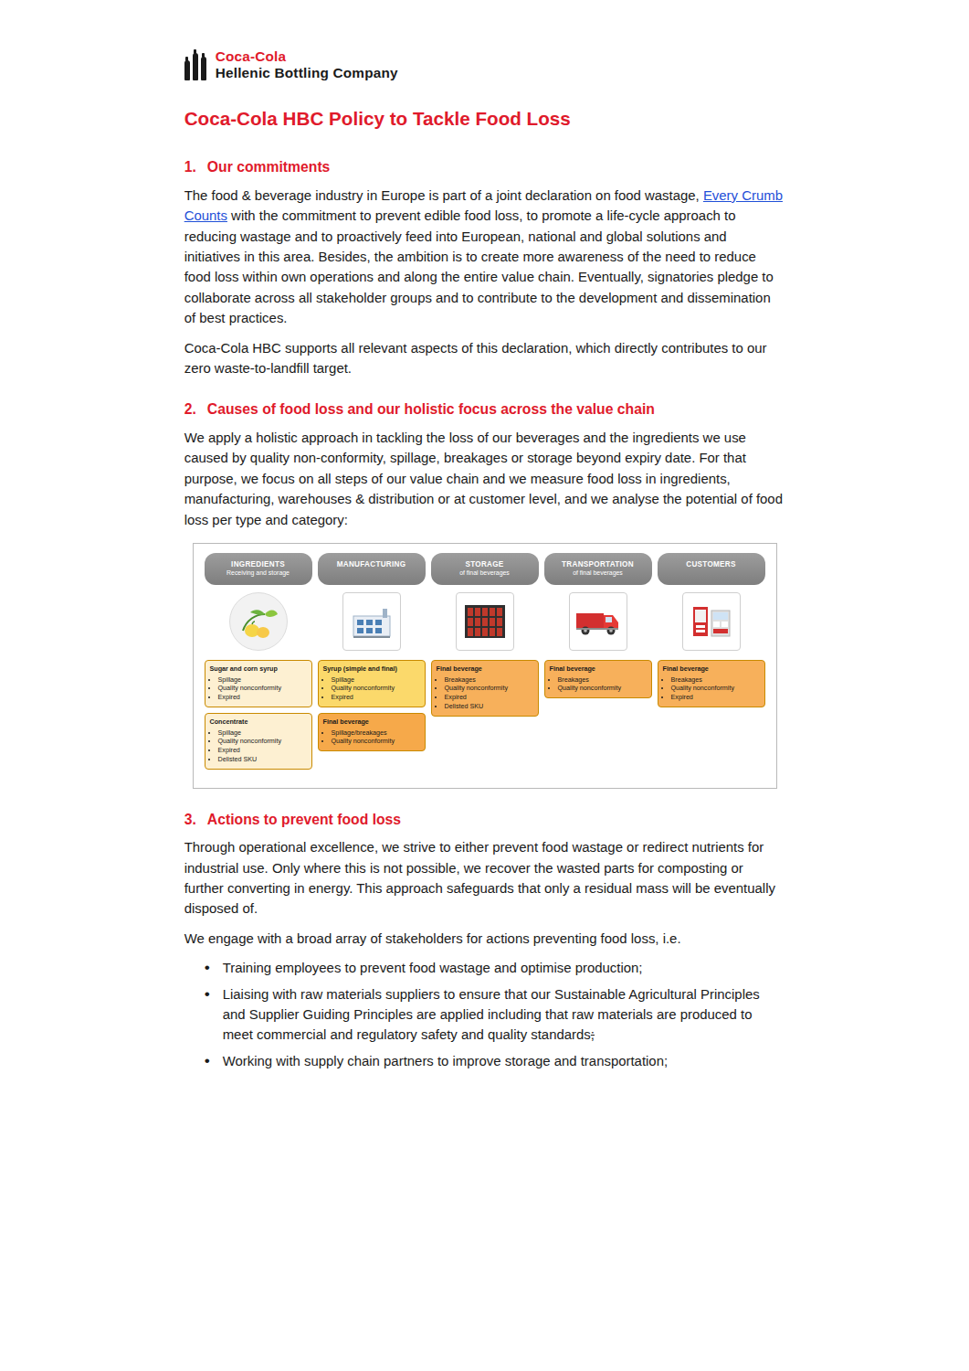Coca-Cola
Hellenic Bottling Company
Coca-Cola HBC Policy to Tackle Food Loss
1. Our commitments
The food & beverage industry in Europe is part of a joint declaration on food wastage, Every Crumb Counts with the commitment to prevent edible food loss, to promote a life-cycle approach to reducing wastage and to proactively feed into European, national and global solutions and initiatives in this area. Besides, the ambition is to create more awareness of the need to reduce food loss within own operations and along the entire value chain. Eventually, signatories pledge to collaborate across all stakeholder groups and to contribute to the development and dissemination of best practices.
Coca-Cola HBC supports all relevant aspects of this declaration, which directly contributes to our zero waste-to-landfill target.
2. Causes of food loss and our holistic focus across the value chain
We apply a holistic approach in tackling the loss of our beverages and the ingredients we use caused by quality non-conformity, spillage, breakages or storage beyond expiry date. For that purpose, we focus on all steps of our value chain and we measure food loss in ingredients, manufacturing, warehouses & distribution or at customer level, and we analyse the potential of food loss per type and category:
INGREDIENTSReceiving and storage
Sugar and corn syrup
Spillage
Quality nonconformity
Expired
Concentrate
Spillage
Quality nonconformity
Expired
Delisted SKU
MANUFACTURING
Syrup (simple and final)
Spillage
Quality nonconformity
Expired
Final beverage
Spillage/breakages
Quality nonconformity
STORAGEof final beverages
Final beverage
Breakages
Quality nonconformity
Expired
Delisted SKU
TRANSPORTATIONof final beverages
Final beverage
Breakages
Quality nonconformity
CUSTOMERS
Final beverage
Breakages
Quality nonconformity
Expired
3. Actions to prevent food loss
Through operational excellence, we strive to either prevent food wastage or redirect nutrients for industrial use. Only where this is not possible, we recover the wasted parts for composting or further converting in energy. This approach safeguards that only a residual mass will be eventually disposed of.
We engage with a broad array of stakeholders for actions preventing food loss, i.e.
Training employees to prevent food wastage and optimise production;
Liaising with raw materials suppliers to ensure that our Sustainable Agricultural Principles and Supplier Guiding Principles are applied including that raw materials are produced to meet commercial and regulatory safety and quality standards;
Working with supply chain partners to improve storage and transportation;